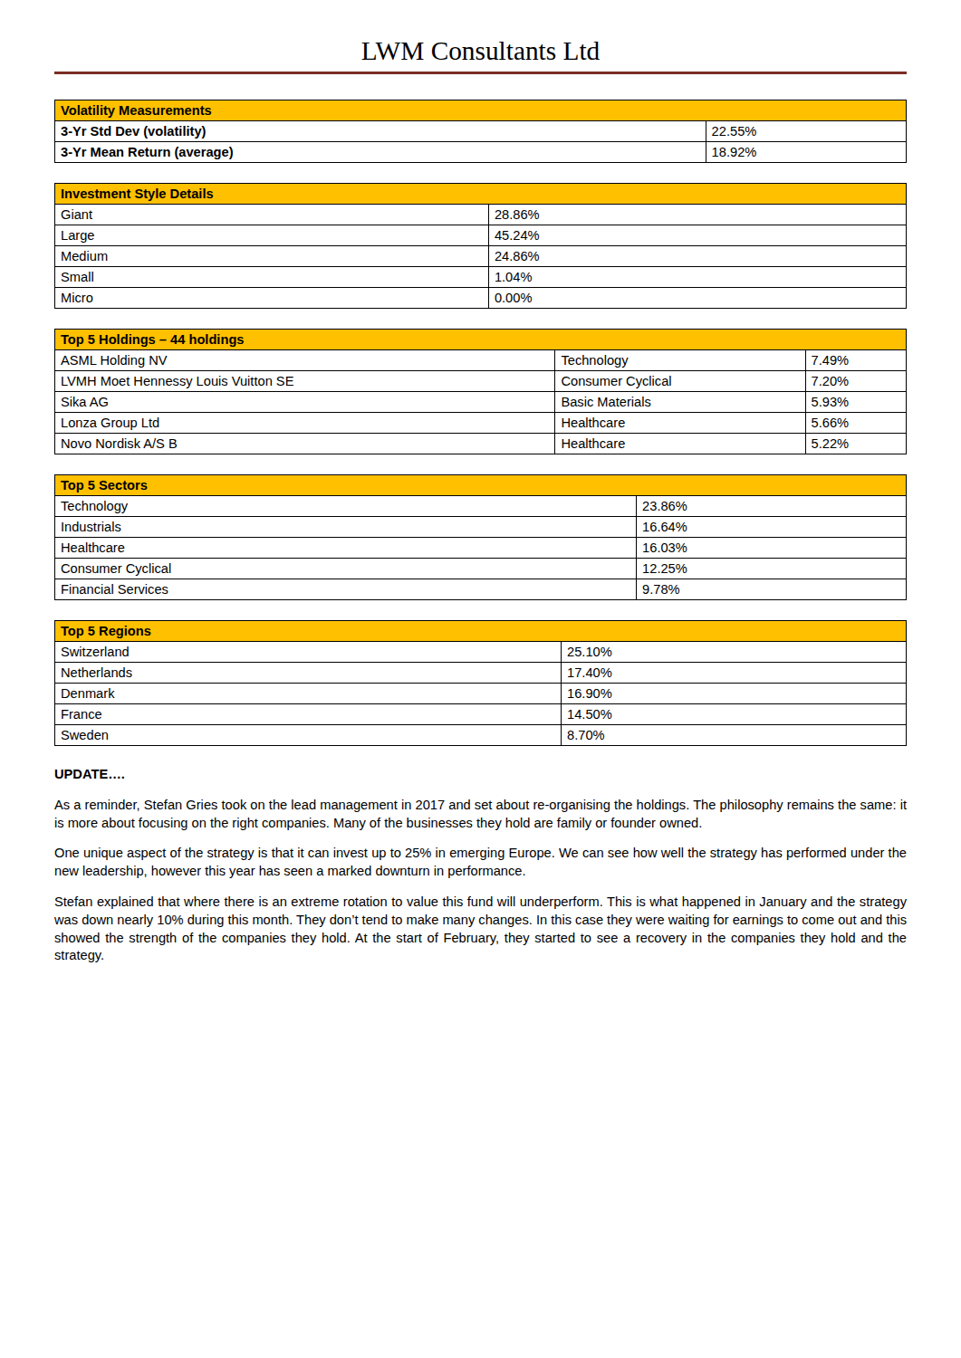LWM Consultants Ltd
| Volatility Measurements |
| --- |
| 3-Yr Std Dev (volatility) | 22.55% |
| 3-Yr Mean Return (average) | 18.92% |
| Investment Style Details |
| --- |
| Giant | 28.86% |
| Large | 45.24% |
| Medium | 24.86% |
| Small | 1.04% |
| Micro | 0.00% |
| Top 5 Holdings – 44 holdings |
| --- |
| ASML Holding NV | Technology | 7.49% |
| LVMH Moet Hennessy Louis Vuitton SE | Consumer Cyclical | 7.20% |
| Sika AG | Basic Materials | 5.93% |
| Lonza Group Ltd | Healthcare | 5.66% |
| Novo Nordisk A/S B | Healthcare | 5.22% |
| Top 5 Sectors |
| --- |
| Technology | 23.86% |
| Industrials | 16.64% |
| Healthcare | 16.03% |
| Consumer Cyclical | 12.25% |
| Financial Services | 9.78% |
| Top 5 Regions |
| --- |
| Switzerland | 25.10% |
| Netherlands | 17.40% |
| Denmark | 16.90% |
| France | 14.50% |
| Sweden | 8.70% |
UPDATE….
As a reminder, Stefan Gries took on the lead management in 2017 and set about re-organising the holdings. The philosophy remains the same: it is more about focusing on the right companies. Many of the businesses they hold are family or founder owned.
One unique aspect of the strategy is that it can invest up to 25% in emerging Europe. We can see how well the strategy has performed under the new leadership, however this year has seen a marked downturn in performance.
Stefan explained that where there is an extreme rotation to value this fund will underperform. This is what happened in January and the strategy was down nearly 10% during this month. They don’t tend to make many changes. In this case they were waiting for earnings to come out and this showed the strength of the companies they hold. At the start of February, they started to see a recovery in the companies they hold and the strategy.